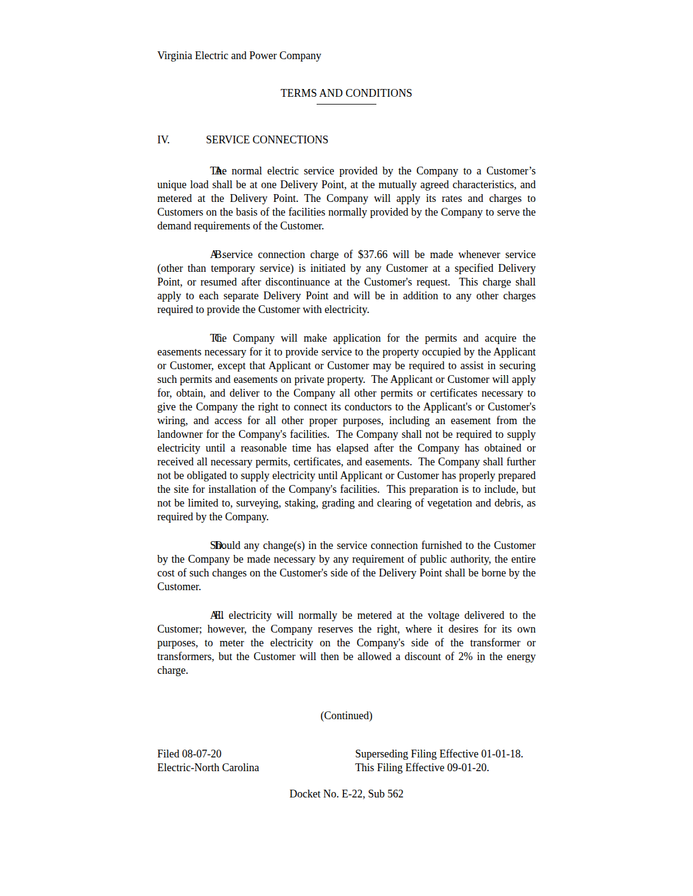Virginia Electric and Power Company
TERMS AND CONDITIONS
IV. SERVICE CONNECTIONS
A. The normal electric service provided by the Company to a Customer’s unique load shall be at one Delivery Point, at the mutually agreed characteristics, and metered at the Delivery Point. The Company will apply its rates and charges to Customers on the basis of the facilities normally provided by the Company to serve the demand requirements of the Customer.
B. A service connection charge of $37.66 will be made whenever service (other than temporary service) is initiated by any Customer at a specified Delivery Point, or resumed after discontinuance at the Customer's request. This charge shall apply to each separate Delivery Point and will be in addition to any other charges required to provide the Customer with electricity.
C. The Company will make application for the permits and acquire the easements necessary for it to provide service to the property occupied by the Applicant or Customer, except that Applicant or Customer may be required to assist in securing such permits and easements on private property. The Applicant or Customer will apply for, obtain, and deliver to the Company all other permits or certificates necessary to give the Company the right to connect its conductors to the Applicant's or Customer's wiring, and access for all other proper purposes, including an easement from the landowner for the Company's facilities. The Company shall not be required to supply electricity until a reasonable time has elapsed after the Company has obtained or received all necessary permits, certificates, and easements. The Company shall further not be obligated to supply electricity until Applicant or Customer has properly prepared the site for installation of the Company's facilities. This preparation is to include, but not be limited to, surveying, staking, grading and clearing of vegetation and debris, as required by the Company.
D. Should any change(s) in the service connection furnished to the Customer by the Company be made necessary by any requirement of public authority, the entire cost of such changes on the Customer's side of the Delivery Point shall be borne by the Customer.
E. All electricity will normally be metered at the voltage delivered to the Customer; however, the Company reserves the right, where it desires for its own purposes, to meter the electricity on the Company's side of the transformer or transformers, but the Customer will then be allowed a discount of 2% in the energy charge.
(Continued)
Filed 08-07-20
Superseding Filing Effective 01-01-18.
Electric-North Carolina
This Filing Effective 09-01-20.
Docket No. E-22, Sub 562